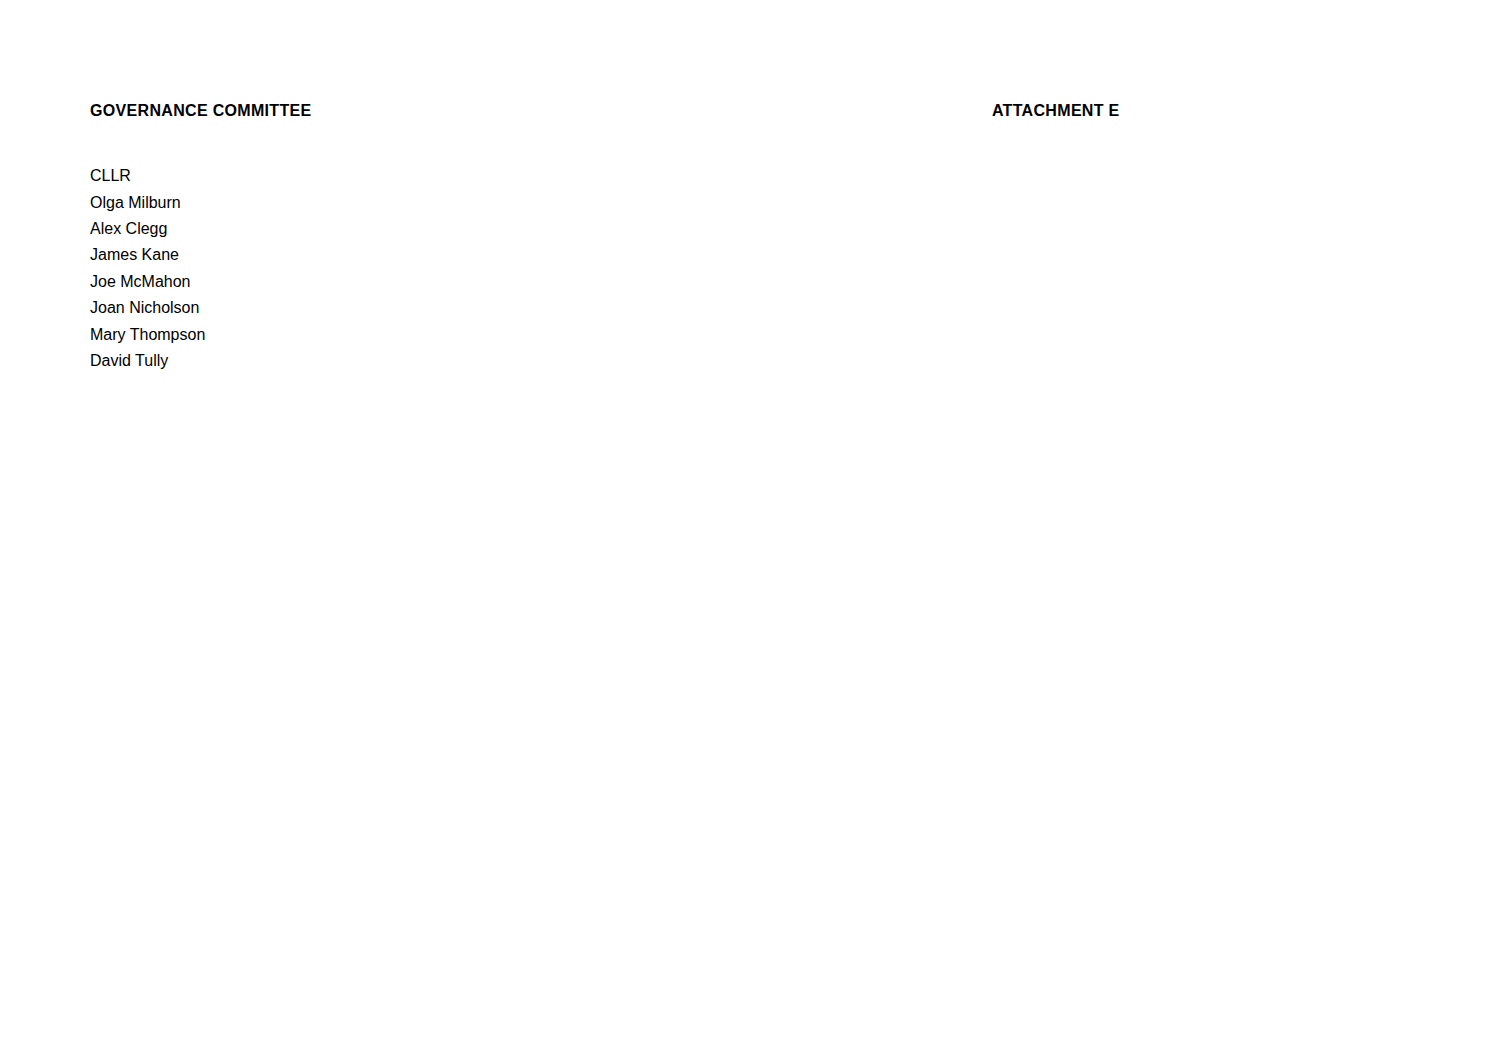GOVERNANCE COMMITTEE
ATTACHMENT E
CLLR
Olga Milburn
Alex Clegg
James Kane
Joe McMahon
Joan Nicholson
Mary Thompson
David Tully